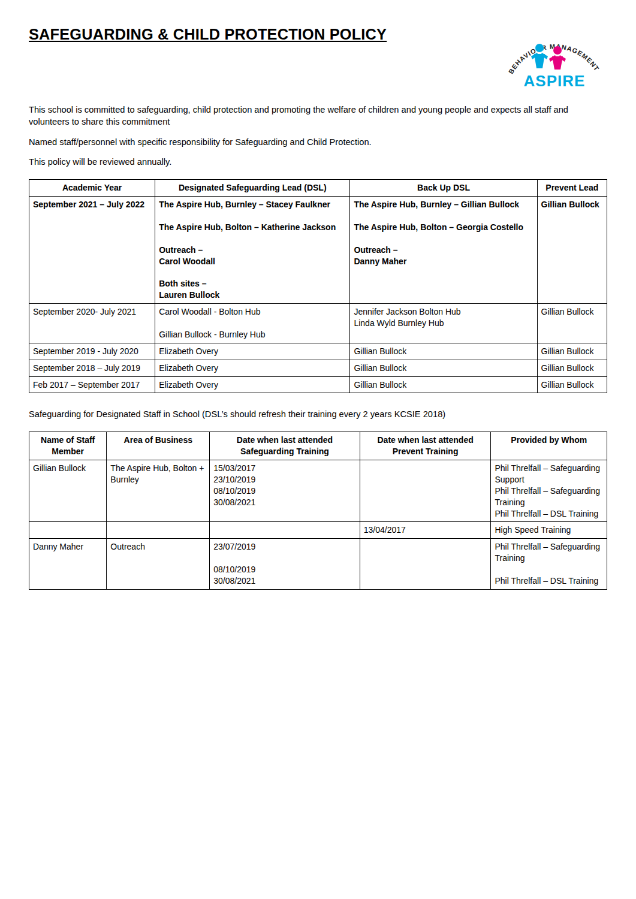BEHAVIOUR MANAGEMENT ASPIRE
SAFEGUARDING & CHILD PROTECTION POLICY
This school is committed to safeguarding, child protection and promoting the welfare of children and young people and expects all staff and volunteers to share this commitment
Named staff/personnel with specific responsibility for Safeguarding and Child Protection.
This policy will be reviewed annually.
| Academic Year | Designated Safeguarding Lead (DSL) | Back Up DSL | Prevent Lead |
| --- | --- | --- | --- |
| September 2021 – July 2022 | The Aspire Hub, Burnley – Stacey Faulkner The Aspire Hub, Bolton – Katherine Jackson Outreach – Carol Woodall Both sites – Lauren Bullock | The Aspire Hub, Burnley – Gillian Bullock The Aspire Hub, Bolton – Georgia Costello Outreach – Danny Maher | Gillian Bullock |
| September 2020- July 2021 | Carol Woodall - Bolton Hub Gillian Bullock - Burnley Hub | Jennifer Jackson Bolton Hub Linda Wyld Burnley Hub | Gillian Bullock |
| September 2019 - July 2020 | Elizabeth Overy | Gillian Bullock | Gillian Bullock |
| September 2018 – July 2019 | Elizabeth Overy | Gillian Bullock | Gillian Bullock |
| Feb 2017 – September 2017 | Elizabeth Overy | Gillian Bullock | Gillian Bullock |
Safeguarding for Designated Staff in School (DSL’s should refresh their training every 2 years KCSIE 2018)
| Name of Staff Member | Area of Business | Date when last attended Safeguarding Training | Date when last attended Prevent Training | Provided by Whom |
| --- | --- | --- | --- | --- |
| Gillian Bullock | The Aspire Hub, Bolton + Burnley | 15/03/2017 23/10/2019 08/10/2019 30/08/2021 | | Phil Threlfall – Safeguarding Support Phil Threlfall – Safeguarding Training Phil Threlfall – DSL Training |
| | | | 13/04/2017 | High Speed Training |
| Danny Maher | Outreach | 23/07/2019 08/10/2019 30/08/2021 | | Phil Threlfall – Safeguarding Training Phil Threlfall – DSL Training |